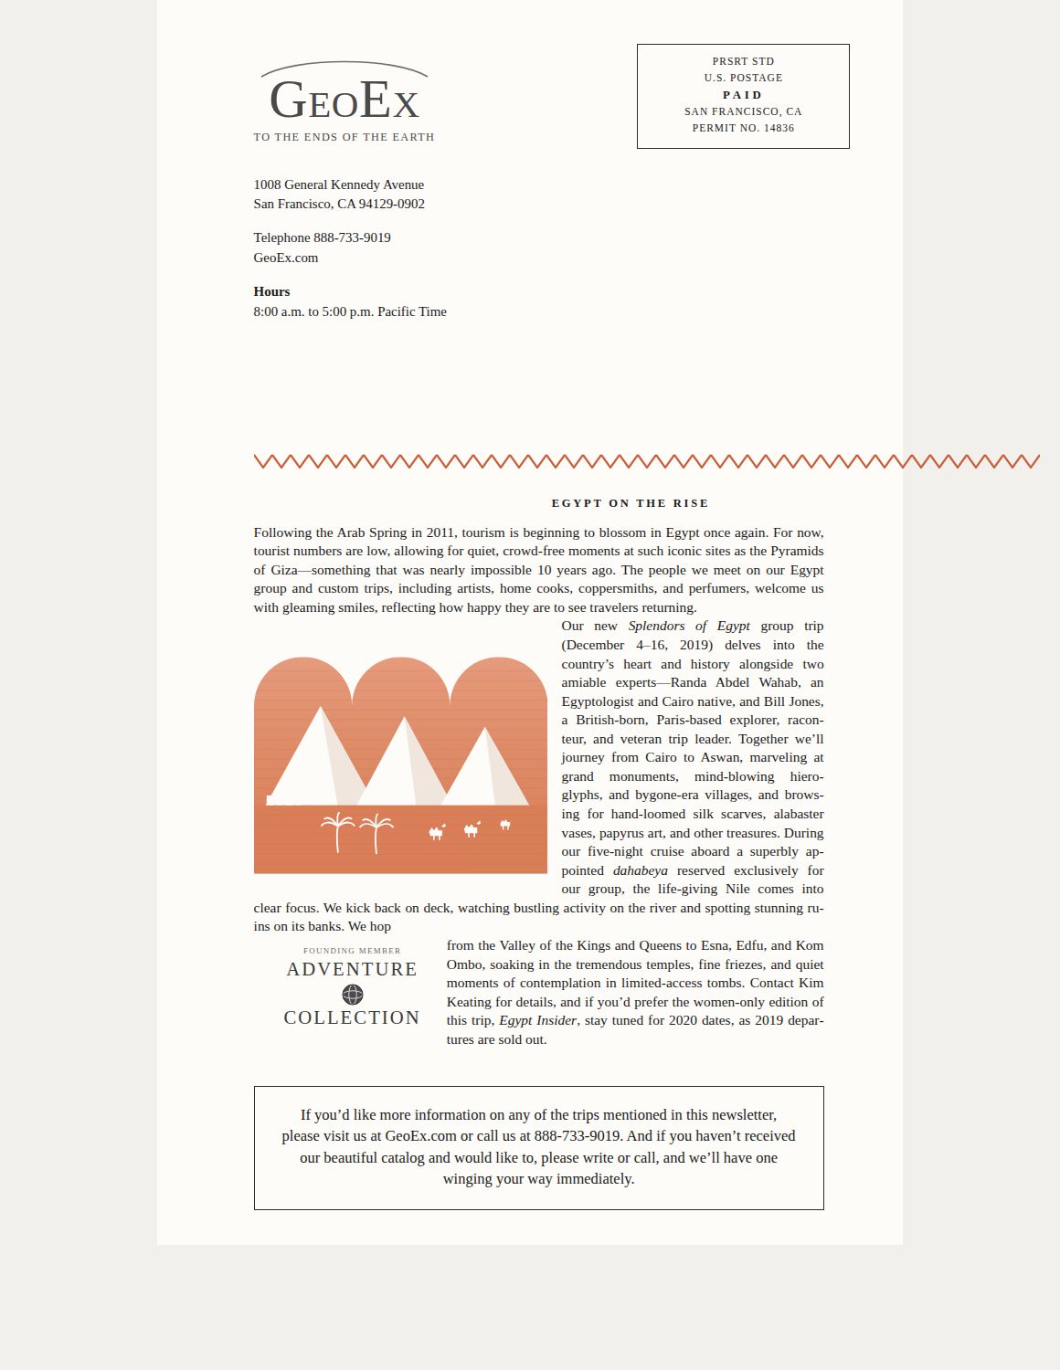GeoEx
To the Ends of the Earth
PRSRT STD
U.S. Postage
Paid
San Francisco, CA
Permit No. 14836
1008 General Kennedy Avenue
San Francisco, CA 94129-0902
Telephone 888-733-9019
GeoEx.com
Hours
8:00 a.m. to 5:00 p.m. Pacific Time
Egypt on the Rise
Following the Arab Spring in 2011, tourism is beginning to blossom in Egypt once again. For now, tourist numbers are low, allowing for quiet, crowd-free moments at such iconic sites as the Pyramids of Giza—something that was nearly impossible 10 years ago. The people we meet on our Egypt group and custom trips, including artists, home cooks, coppersmiths, and perfumers, welcome us with gleaming smiles, reflecting how happy they are to see travelers returning.
Our new Splendors of Egypt group trip (December 4–16, 2019) delves into the country’s heart and history alongside two amiable experts—Randa Abdel Wahab, an Egyptologist and Cairo native, and Bill Jones, a British-born, Paris-based explorer, raconteur, and veteran trip leader. Together we’ll journey from Cairo to Aswan, marveling at grand monuments, mind-blowing hieroglyphs, and bygone-era villages, and browsing for hand-loomed silk scarves, alabaster vases, papyrus art, and other treasures. During our five-night cruise aboard a superbly appointed dahabeya reserved exclusively for our group, the life-giving Nile comes into clear focus. We kick back on deck, watching bustling activity on the river and spotting stunning ruins on its banks. We hop
Founding Member
Adventure
Collection
from the Valley of the Kings and Queens to Esna, Edfu, and Kom Ombo, soaking in the tremendous temples, fine friezes, and quiet moments of contemplation in limited-access tombs. Contact Kim Keating for details, and if you’d prefer the women-only edition of this trip, Egypt Insider, stay tuned for 2020 dates, as 2019 departures are sold out.
If you’d like more information on any of the trips mentioned in this newsletter, please visit us at GeoEx.com or call us at 888-733-9019. And if you haven’t received our beautiful catalog and would like to, please write or call, and we’ll have one winging your way immediately.